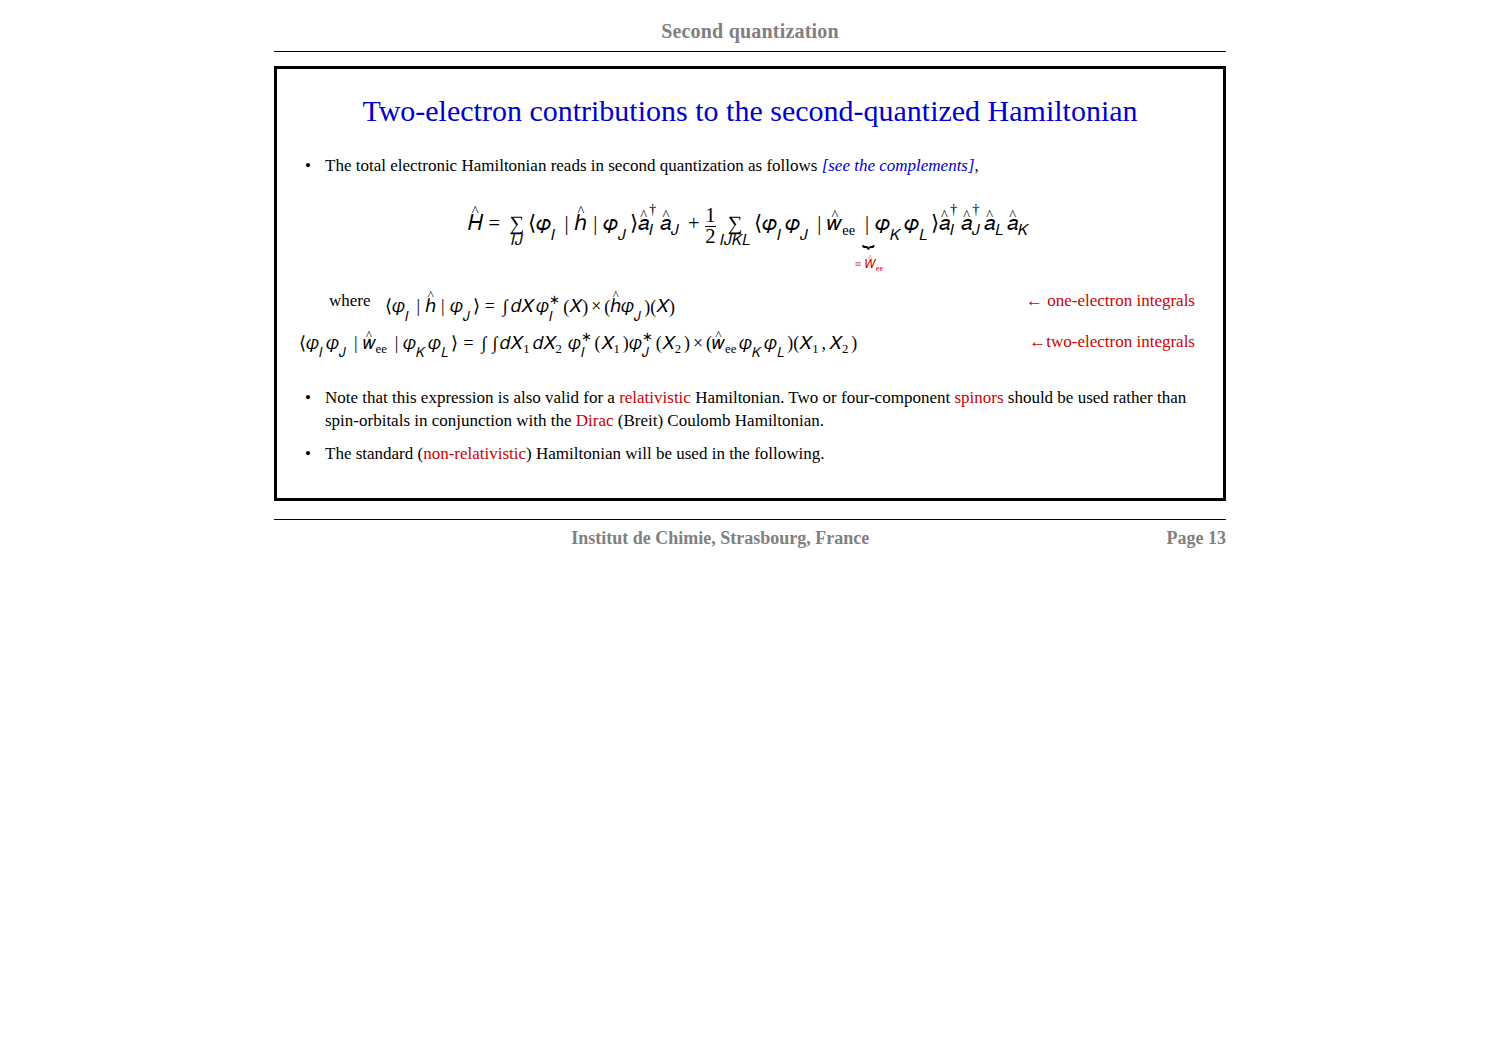Second quantization
Two-electron contributions to the second-quantized Hamiltonian
The total electronic Hamiltonian reads in second quantization as follows [see the complements],
H^ = ∑IJ ⟨φI |h^| φJ⟩ a^I† a^J + 12 ∑IJKL ⟨φIφJ |w^ee| φKφL⟩ a^I† a^J† a^L a^K ⏟ ≡W^ee
where
⟨φI| h^| φJ⟩ = ∫dX φI∗ (X) × ( h^ φJ ) (X)
← one-electron integrals
⟨φIφJ |w^ee| φKφL⟩ = ∫∫ dX1 dX2 φI∗ (X1) φJ∗ (X2) × ( w^ee φK φL ) (X1,X2)
←two-electron integrals
Note that this expression is also valid for a relativistic Hamiltonian. Two or four-component spinors should be used rather than spin-orbitals in conjunction with the Dirac (Breit) Coulomb Hamiltonian.
The standard (non-relativistic) Hamiltonian will be used in the following.
Institut de Chimie, Strasbourg, France
Page 13